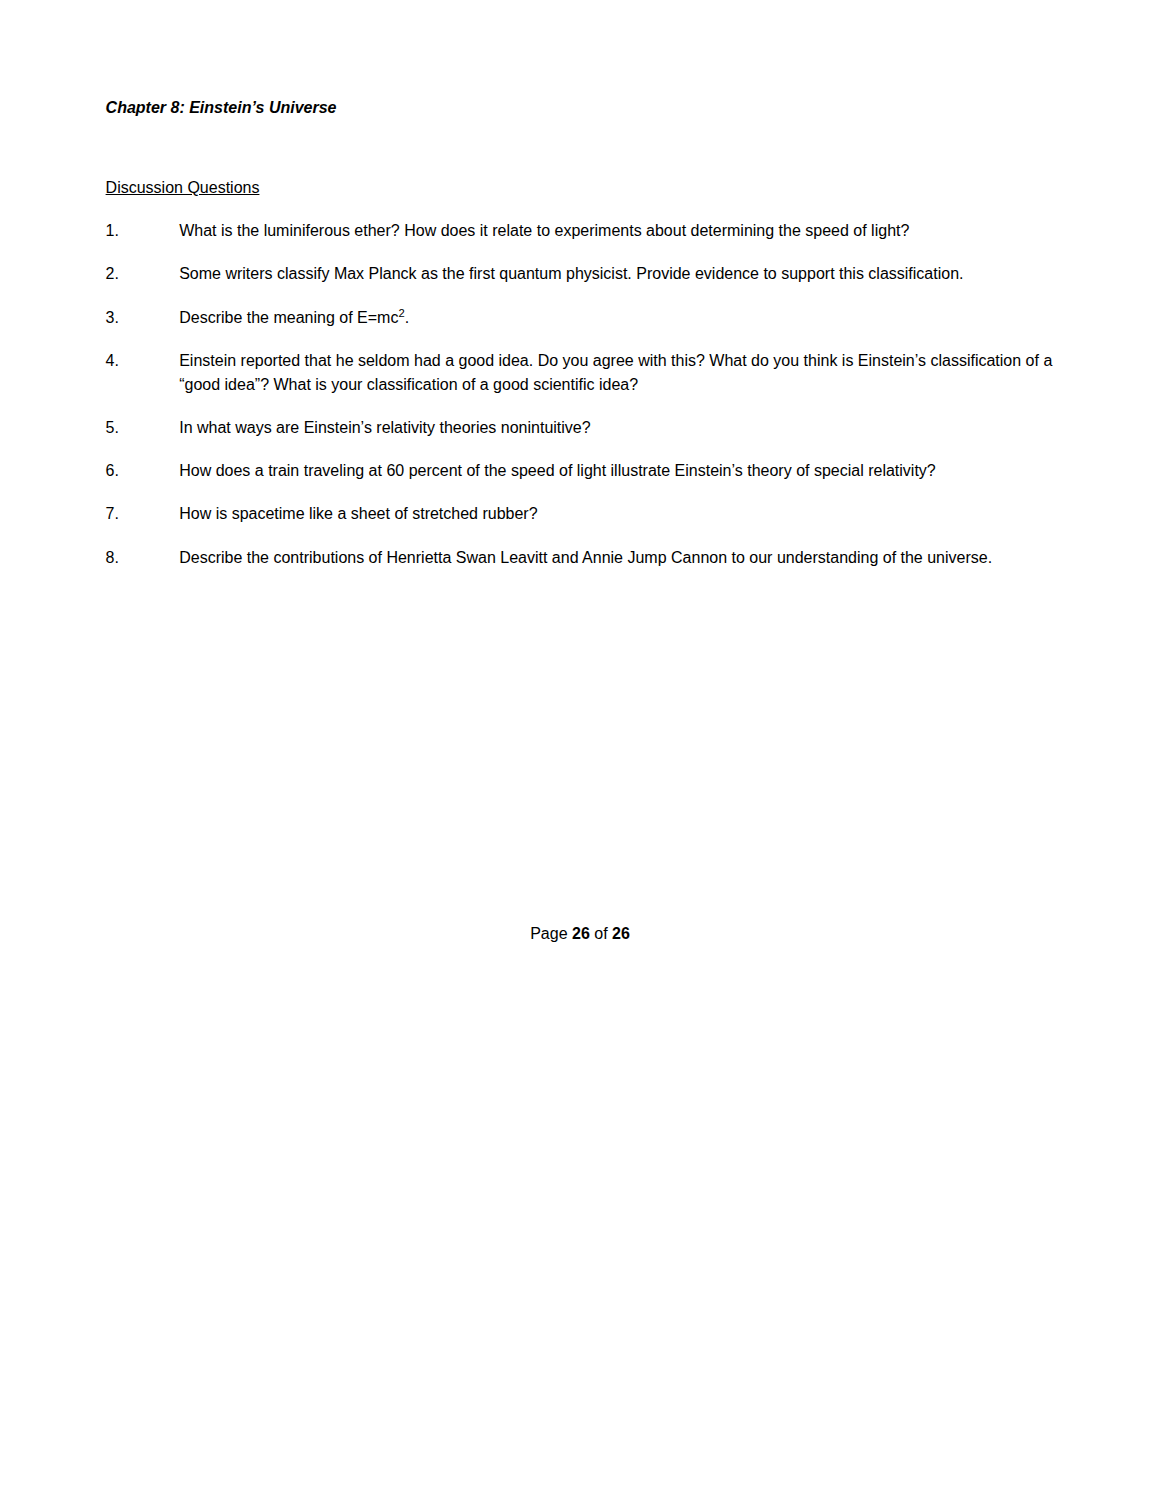Chapter 8: Einstein’s Universe
Discussion Questions
What is the luminiferous ether? How does it relate to experiments about determining the speed of light?
Some writers classify Max Planck as the first quantum physicist. Provide evidence to support this classification.
Describe the meaning of E=mc2.
Einstein reported that he seldom had a good idea. Do you agree with this? What do you think is Einstein’s classification of a “good idea”? What is your classification of a good scientific idea?
In what ways are Einstein’s relativity theories nonintuitive?
How does a train traveling at 60 percent of the speed of light illustrate Einstein’s theory of special relativity?
How is spacetime like a sheet of stretched rubber?
Describe the contributions of Henrietta Swan Leavitt and Annie Jump Cannon to our understanding of the universe.
Page 26 of 26